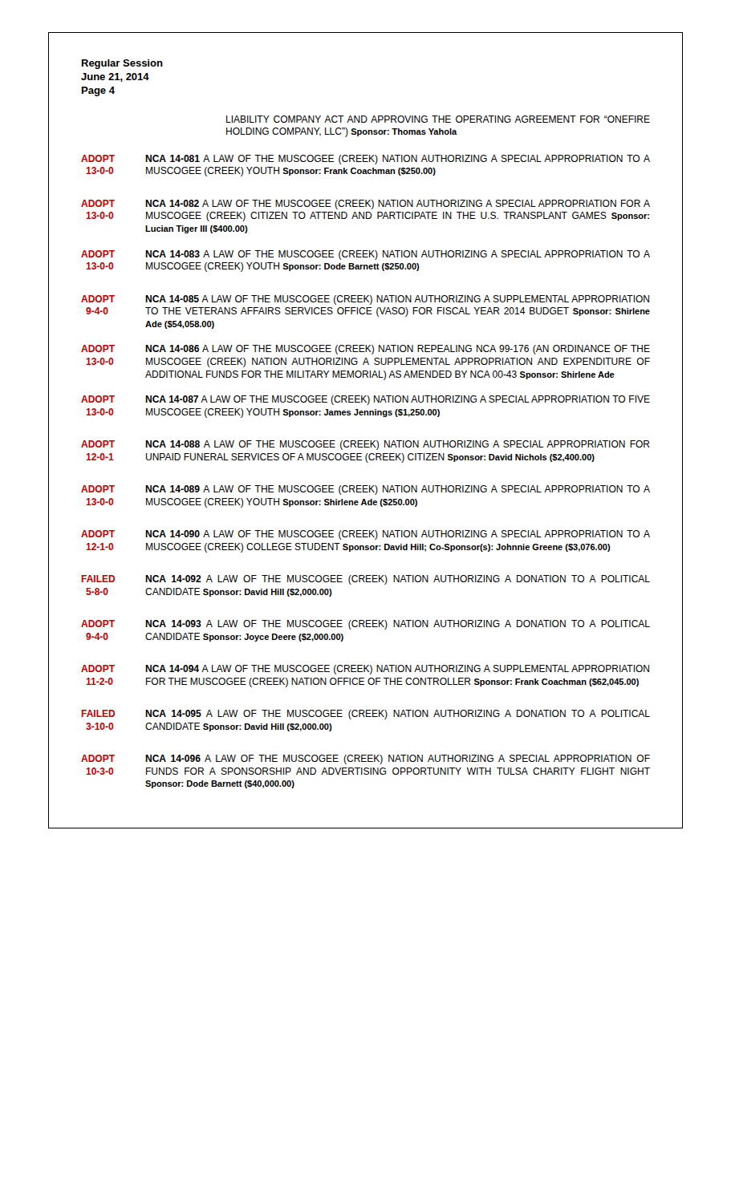Regular Session
June 21, 2014
Page 4
LIABILITY COMPANY ACT AND APPROVING THE OPERATING AGREEMENT FOR “ONEFIRE HOLDING COMPANY, LLC”) Sponsor: Thomas Yahola
ADOPT 13-0-0
NCA 14-081 A LAW OF THE MUSCOGEE (CREEK) NATION AUTHORIZING A SPECIAL APPROPRIATION TO A MUSCOGEE (CREEK) YOUTH Sponsor: Frank Coachman ($250.00)
ADOPT 13-0-0
NCA 14-082 A LAW OF THE MUSCOGEE (CREEK) NATION AUTHORIZING A SPECIAL APPROPRIATION FOR A MUSCOGEE (CREEK) CITIZEN TO ATTEND AND PARTICIPATE IN THE U.S. TRANSPLANT GAMES Sponsor: Lucian Tiger III ($400.00)
ADOPT 13-0-0
NCA 14-083 A LAW OF THE MUSCOGEE (CREEK) NATION AUTHORIZING A SPECIAL APPROPRIATION TO A MUSCOGEE (CREEK) YOUTH Sponsor: Dode Barnett ($250.00)
ADOPT 9-4-0
NCA 14-085 A LAW OF THE MUSCOGEE (CREEK) NATION AUTHORIZING A SUPPLEMENTAL APPROPRIATION TO THE VETERANS AFFAIRS SERVICES OFFICE (VASO) FOR FISCAL YEAR 2014 BUDGET Sponsor: Shirlene Ade ($54,058.00)
ADOPT 13-0-0
NCA 14-086 A LAW OF THE MUSCOGEE (CREEK) NATION REPEALING NCA 99-176 (AN ORDINANCE OF THE MUSCOGEE (CREEK) NATION AUTHORIZING A SUPPLEMENTAL APPROPRIATION AND EXPENDITURE OF ADDITIONAL FUNDS FOR THE MILITARY MEMORIAL) AS AMENDED BY NCA 00-43 Sponsor: Shirlene Ade
ADOPT 13-0-0
NCA 14-087 A LAW OF THE MUSCOGEE (CREEK) NATION AUTHORIZING A SPECIAL APPROPRIATION TO FIVE MUSCOGEE (CREEK) YOUTH Sponsor: James Jennings ($1,250.00)
ADOPT 12-0-1
NCA 14-088 A LAW OF THE MUSCOGEE (CREEK) NATION AUTHORIZING A SPECIAL APPROPRIATION FOR UNPAID FUNERAL SERVICES OF A MUSCOGEE (CREEK) CITIZEN Sponsor: David Nichols ($2,400.00)
ADOPT 13-0-0
NCA 14-089 A LAW OF THE MUSCOGEE (CREEK) NATION AUTHORIZING A SPECIAL APPROPRIATION TO A MUSCOGEE (CREEK) YOUTH Sponsor: Shirlene Ade ($250.00)
ADOPT 12-1-0
NCA 14-090 A LAW OF THE MUSCOGEE (CREEK) NATION AUTHORIZING A SPECIAL APPROPRIATION TO A MUSCOGEE (CREEK) COLLEGE STUDENT Sponsor: David Hill; Co-Sponsor(s): Johnnie Greene ($3,076.00)
FAILED 5-8-0
NCA 14-092 A LAW OF THE MUSCOGEE (CREEK) NATION AUTHORIZING A DONATION TO A POLITICAL CANDIDATE Sponsor: David Hill ($2,000.00)
ADOPT 9-4-0
NCA 14-093 A LAW OF THE MUSCOGEE (CREEK) NATION AUTHORIZING A DONATION TO A POLITICAL CANDIDATE Sponsor: Joyce Deere ($2,000.00)
ADOPT 11-2-0
NCA 14-094 A LAW OF THE MUSCOGEE (CREEK) NATION AUTHORIZING A SUPPLEMENTAL APPROPRIATION FOR THE MUSCOGEE (CREEK) NATION OFFICE OF THE CONTROLLER Sponsor: Frank Coachman ($62,045.00)
FAILED 3-10-0
NCA 14-095 A LAW OF THE MUSCOGEE (CREEK) NATION AUTHORIZING A DONATION TO A POLITICAL CANDIDATE Sponsor: David Hill ($2,000.00)
ADOPT 10-3-0
NCA 14-096 A LAW OF THE MUSCOGEE (CREEK) NATION AUTHORIZING A SPECIAL APPROPRIATION OF FUNDS FOR A SPONSORSHIP AND ADVERTISING OPPORTUNITY WITH TULSA CHARITY FLIGHT NIGHT Sponsor: Dode Barnett ($40,000.00)